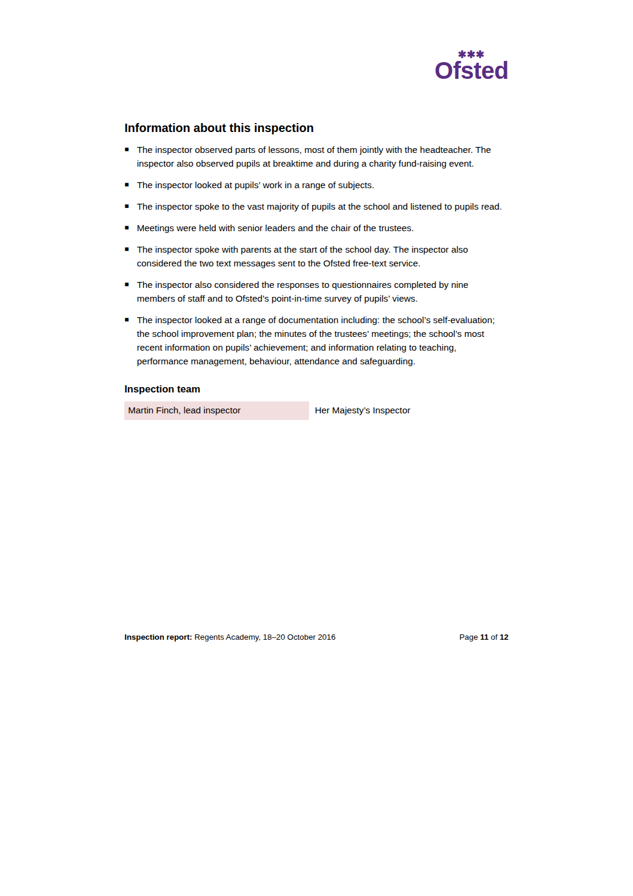✱✱✱ Ofsted
Information about this inspection
The inspector observed parts of lessons, most of them jointly with the headteacher. The inspector also observed pupils at breaktime and during a charity fund-raising event.
The inspector looked at pupils’ work in a range of subjects.
The inspector spoke to the vast majority of pupils at the school and listened to pupils read.
Meetings were held with senior leaders and the chair of the trustees.
The inspector spoke with parents at the start of the school day. The inspector also considered the two text messages sent to the Ofsted free-text service.
The inspector also considered the responses to questionnaires completed by nine members of staff and to Ofsted’s point-in-time survey of pupils’ views.
The inspector looked at a range of documentation including: the school’s self-evaluation; the school improvement plan; the minutes of the trustees’ meetings; the school’s most recent information on pupils’ achievement; and information relating to teaching, performance management, behaviour, attendance and safeguarding.
Inspection team
| Martin Finch, lead inspector | Her Majesty’s Inspector |
Inspection report: Regents Academy, 18–20 October 2016
Page 11 of 12